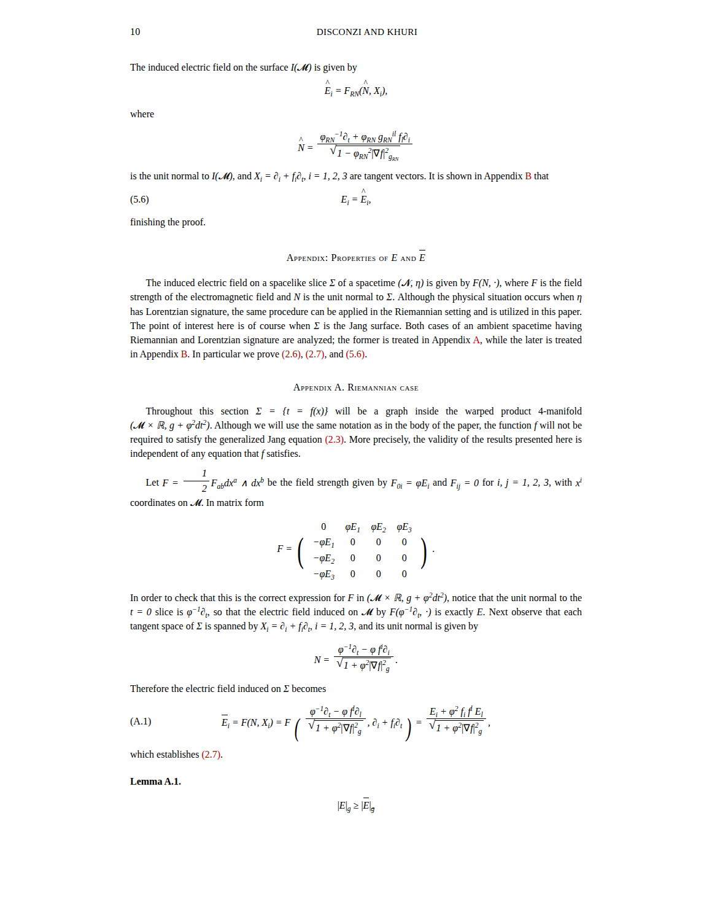10 DISCONZI AND KHURI
The induced electric field on the surface I(𝓜) is given by
E^i = FRN(N^, Xi),
where
N^ = φRN−1∂t + φRN gRNil fl∂i 1 − φRN2|∇f|2gRN
is the unit normal to I(𝓜), and Xi = ∂i + fi∂t, i = 1, 2, 3 are tangent vectors. It is shown in Appendix B that
(5.6) Ei = E^i,
finishing the proof.
Appendix: Properties of E and E
The induced electric field on a spacelike slice Σ of a spacetime (𝓝, η) is given by F(N, ·), where F is the field strength of the electromagnetic field and N is the unit normal to Σ. Although the physical situation occurs when η has Lorentzian signature, the same procedure can be applied in the Riemannian setting and is utilized in this paper. The point of interest here is of course when Σ is the Jang surface. Both cases of an ambient spacetime having Riemannian and Lorentzian signature are analyzed; the former is treated in Appendix A, while the later is treated in Appendix B. In particular we prove (2.6), (2.7), and (5.6).
Appendix A. Riemannian case
Throughout this section Σ = {t = f(x)} will be a graph inside the warped product 4-manifold (𝓜 × ℝ, g + φ2dt2). Although we will use the same notation as in the body of the paper, the function f will not be required to satisfy the generalized Jang equation (2.3). More precisely, the validity of the results presented here is independent of any equation that f satisfies.
Let F = 12 Fabdxa ∧ dxb be the field strength given by F0i = φEi and Fij = 0 for i, j = 1, 2, 3, with xi coordinates on 𝓜. In matrix form
F = (
| 0 | φE 1 | φE 2 | φE 3 |
| −φE 1 | 0 | 0 | 0 |
| −φE 2 | 0 | 0 | 0 |
| −φE 3 | 0 | 0 | 0 |
) .
In order to check that this is the correct expression for F in (𝓜 × ℝ, g + φ2dt2), notice that the unit normal to the t = 0 slice is φ−1∂t, so that the electric field induced on 𝓜 by F(φ−1∂t, ·) is exactly E. Next observe that each tangent space of Σ is spanned by Xi = ∂i + fi∂t, i = 1, 2, 3, and its unit normal is given by
N = φ−1∂t − φ fi∂i 1 + φ2|∇f|2g .
Therefore the electric field induced on Σ becomes
(A.1) Ei = F(N, Xi) = F ( φ−1∂t − φ fl∂l 1 + φ2|∇f|2g , ∂i + fi∂t ) = Ei + φ2 fi fl El 1 + φ2|∇f|2g ,
which establishes (2.7).
Lemma A.1.
|E|g ≥ |E|g